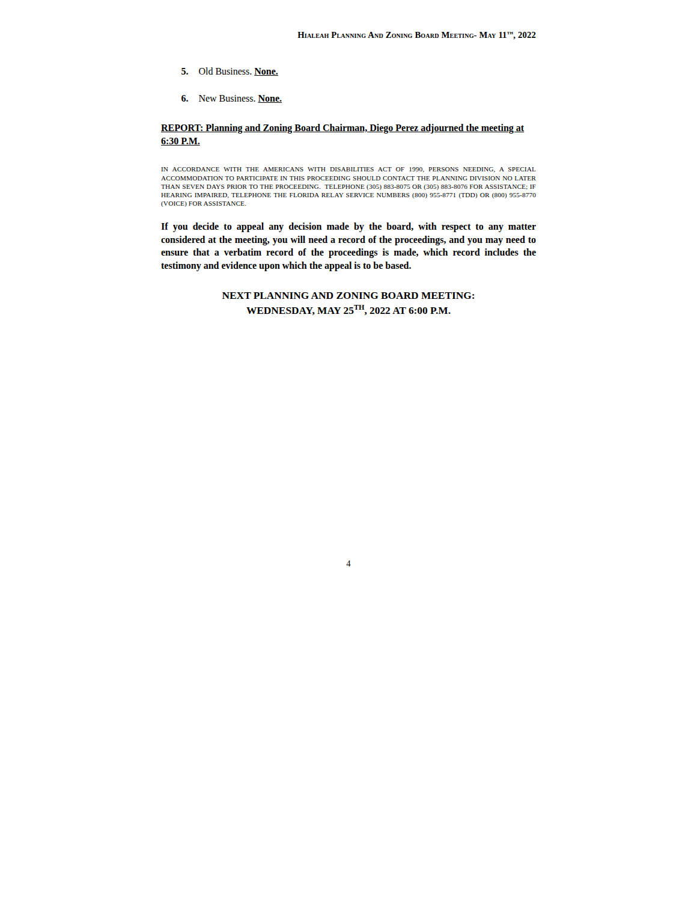Hialeah Planning And Zoning Board Meeting- May 11th, 2022
5. Old Business. None.
6. New Business. None.
REPORT: Planning and Zoning Board Chairman, Diego Perez adjourned the meeting at 6:30 P.M.
IN ACCORDANCE WITH THE AMERICANS WITH DISABILITIES ACT OF 1990, PERSONS NEEDING, A SPECIAL ACCOMMODATION TO PARTICIPATE IN THIS PROCEEDING SHOULD CONTACT THE PLANNING DIVISION NO LATER THAN SEVEN DAYS PRIOR TO THE PROCEEDING. TELEPHONE (305) 883-8075 OR (305) 883-8076 FOR ASSISTANCE; IF HEARING IMPAIRED, TELEPHONE THE FLORIDA RELAY SERVICE NUMBERS (800) 955-8771 (TDD) OR (800) 955-8770 (VOICE) FOR ASSISTANCE.
If you decide to appeal any decision made by the board, with respect to any matter considered at the meeting, you will need a record of the proceedings, and you may need to ensure that a verbatim record of the proceedings is made, which record includes the testimony and evidence upon which the appeal is to be based.
NEXT PLANNING AND ZONING BOARD MEETING:
WEDNESDAY, MAY 25TH, 2022 AT 6:00 P.M.
4